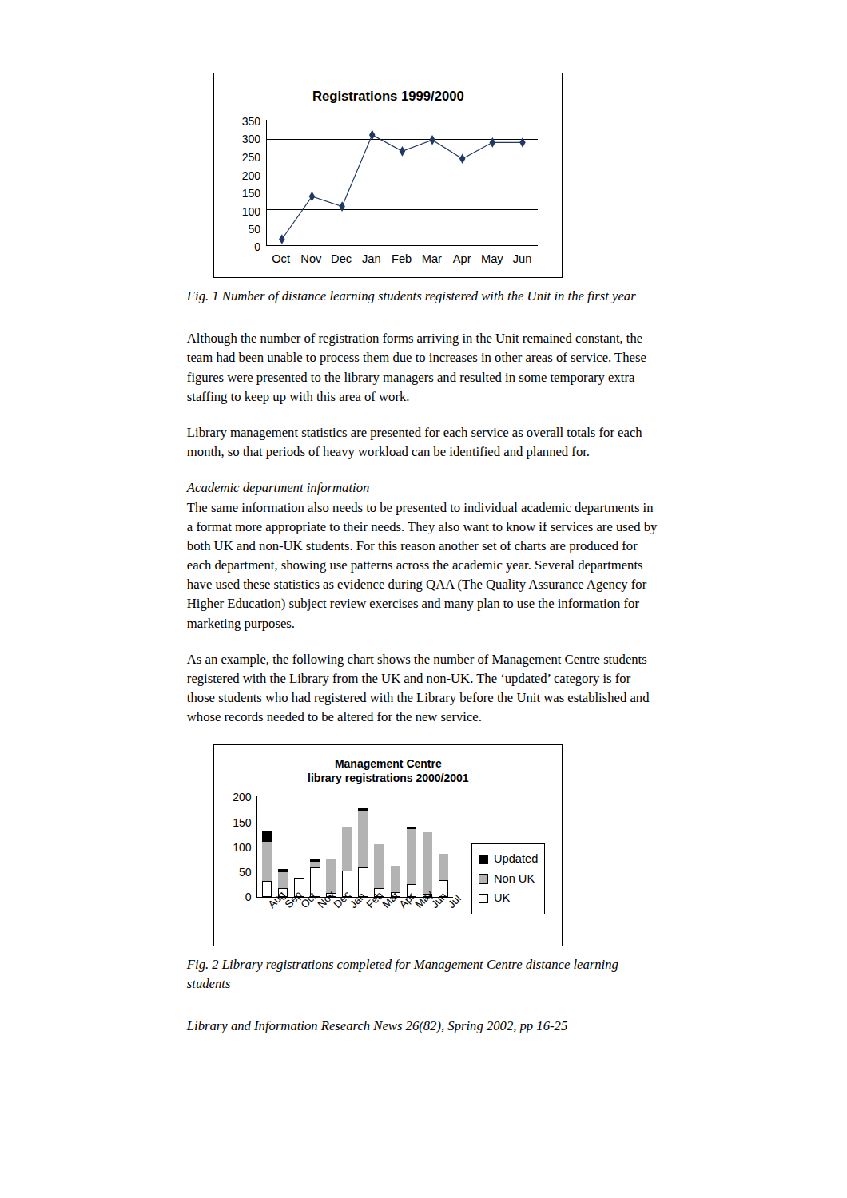Registrations 1999/2000
350
300
250
200
150
100
50
0
Oct Nov Dec Jan Feb Mar Apr May Jun
Fig. 1 Number of distance learning students registered with the Unit in the first year
Although the number of registration forms arriving in the Unit remained constant, the team had been unable to process them due to increases in other areas of service. These figures were presented to the library managers and resulted in some temporary extra staffing to keep up with this area of work.
Library management statistics are presented for each service as overall totals for each month, so that periods of heavy workload can be identified and planned for.
Academic department information
The same information also needs to be presented to individual academic departments in a format more appropriate to their needs. They also want to know if services are used by both UK and non-UK students. For this reason another set of charts are produced for each department, showing use patterns across the academic year. Several departments have used these statistics as evidence during QAA (The Quality Assurance Agency for Higher Education) subject review exercises and many plan to use the information for marketing purposes.
As an example, the following chart shows the number of Management Centre students registered with the Library from the UK and non-UK. The ‘updated’ category is for those students who had registered with the Library before the Unit was established and whose records needed to be altered for the new service.
Management Centre
library registrations 2000/2001
200
150
100
50
0
Aug Sep Oct Nov Dec Jan Feb Mar Apr May Jun Jul
Updated
Non UK
UK
Fig. 2 Library registrations completed for Management Centre distance learning students
Library and Information Research News 26(82), Spring 2002, pp 16-25